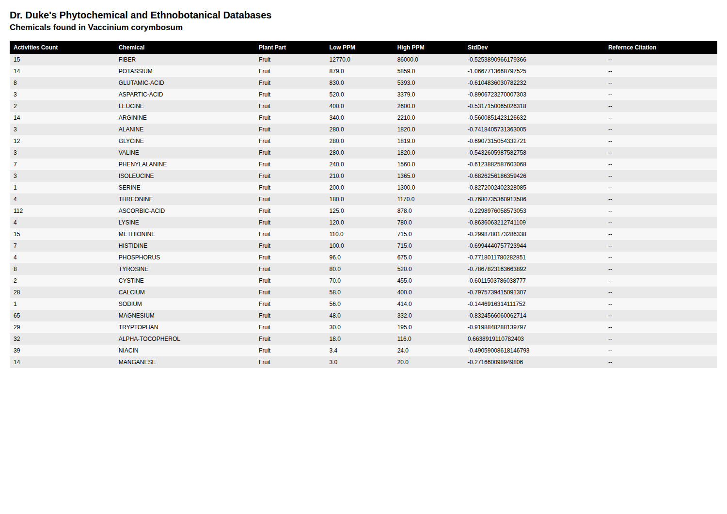Dr. Duke's Phytochemical and Ethnobotanical Databases
Chemicals found in Vaccinium corymbosum
| Activities Count | Chemical | Plant Part | Low PPM | High PPM | StdDev | Refernce Citation |
| --- | --- | --- | --- | --- | --- | --- |
| 15 | FIBER | Fruit | 12770.0 | 86000.0 | -0.5253890966179366 | -- |
| 14 | POTASSIUM | Fruit | 879.0 | 5859.0 | -1.0667713668797525 | -- |
| 8 | GLUTAMIC-ACID | Fruit | 830.0 | 5393.0 | -0.6104836030782232 | -- |
| 3 | ASPARTIC-ACID | Fruit | 520.0 | 3379.0 | -0.8906723270007303 | -- |
| 2 | LEUCINE | Fruit | 400.0 | 2600.0 | -0.5317150065026318 | -- |
| 14 | ARGININE | Fruit | 340.0 | 2210.0 | -0.5600851423126632 | -- |
| 3 | ALANINE | Fruit | 280.0 | 1820.0 | -0.7418405731363005 | -- |
| 12 | GLYCINE | Fruit | 280.0 | 1819.0 | -0.6907315054332721 | -- |
| 3 | VALINE | Fruit | 280.0 | 1820.0 | -0.5432605987582758 | -- |
| 7 | PHENYLALANINE | Fruit | 240.0 | 1560.0 | -0.6123882587603068 | -- |
| 3 | ISOLEUCINE | Fruit | 210.0 | 1365.0 | -0.6826256186359426 | -- |
| 1 | SERINE | Fruit | 200.0 | 1300.0 | -0.8272002402328085 | -- |
| 4 | THREONINE | Fruit | 180.0 | 1170.0 | -0.7680735360913586 | -- |
| 112 | ASCORBIC-ACID | Fruit | 125.0 | 878.0 | -0.2298976058573053 | -- |
| 4 | LYSINE | Fruit | 120.0 | 780.0 | -0.8636063212741109 | -- |
| 15 | METHIONINE | Fruit | 110.0 | 715.0 | -0.2998780173286338 | -- |
| 7 | HISTIDINE | Fruit | 100.0 | 715.0 | -0.6994440757723944 | -- |
| 4 | PHOSPHORUS | Fruit | 96.0 | 675.0 | -0.7718011780282851 | -- |
| 8 | TYROSINE | Fruit | 80.0 | 520.0 | -0.7867823163663892 | -- |
| 2 | CYSTINE | Fruit | 70.0 | 455.0 | -0.6011503786038777 | -- |
| 28 | CALCIUM | Fruit | 58.0 | 400.0 | -0.7975739415091307 | -- |
| 1 | SODIUM | Fruit | 56.0 | 414.0 | -0.1446916314111752 | -- |
| 65 | MAGNESIUM | Fruit | 48.0 | 332.0 | -0.8324566060062714 | -- |
| 29 | TRYPTOPHAN | Fruit | 30.0 | 195.0 | -0.9198848288139797 | -- |
| 32 | ALPHA-TOCOPHEROL | Fruit | 18.0 | 116.0 | 0.6638919110782403 | -- |
| 39 | NIACIN | Fruit | 3.4 | 24.0 | -0.49059008618146793 | -- |
| 14 | MANGANESE | Fruit | 3.0 | 20.0 | -0.271660098949806 | -- |